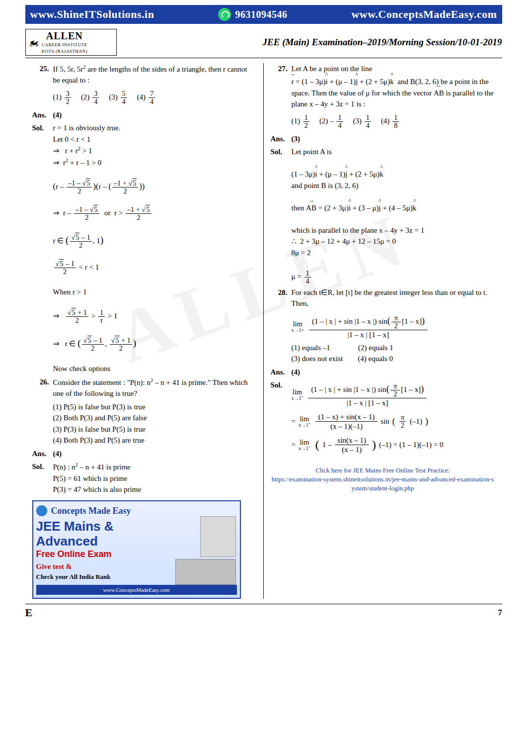www.ShineITSolutions.in 9631094546 www.ConceptsMadeEasy.com
🏍 ALLEN
CAREER INSTITUTE
KOTA (RAJASTHAN)
JEE (Main) Examination–2019/Morning Session/10-01-2019
ALLEN
25.
If 5, 5r, 5r2 are the lengths of the sides of a triangle, then r cannot be equal to :
(1) 32 (2) 34 (3) 54 (4) 74
Ans.
(4)
Sol.
r = 1 is obviously true.
Let 0 < r < 1
⇒ r + r2 > 1
⇒ r2 + r – 1 > 0
(r – –1 – √52)(r – (–1 + √52))
⇒ r – –1 – √52 or r > –1 + √52
r ∈ (√5 – 12, 1)
√5 – 12 < r < 1
When r > 1
⇒ √5 + 12 > 1 r > 1
⇒ r ∈ (√5 – 12, √5 + 12)
Now check options
26.
Consider the statement : "P(n): n2 – n + 41 is prime." Then which one of the following is true?
(1) P(5) is false but P(3) is true
(2) Both P(3) and P(5) are false
(3) P(3) is false but P(5) is true
(4) Both P(3) and P(5) are true
Ans.
(4)
Sol.
P(n) : n2 – n + 41 is prime
P(5) = 61 which is prime
P(3) = 47 which is also prime
Concepts Made Easy
JEE Mains &
Advanced
Free Online Exam
Give test &
Check your All India Rank
www.ConceptsMadeEasy.com
27.
Let A be a point on the line
r = (1 – 3μ)i + (μ – 1)j + (2 + 5μ)k and B(3, 2, 6) be a point in the space. Then the value of μ for which the vector AB is parallel to the plane x – 4y + 3z = 1 is :
(1) 12 (2) – 14 (3) 14 (4) 18
Ans.
(3)
Sol.
Let point A is
(1 – 3μ)i + (μ – 1)j + (2 + 5μ)k
and point B is (3, 2, 6)
then AB = (2 + 3μ)i + (3 – μ)j + (4 – 5μ)k
which is parallel to the plane x – 4y + 3z = 1
∴ 2 + 3μ – 12 + 4μ + 12 – 15μ = 0
8μ = 2
μ = 14
28.
For each t∈R, let [t] be the greatest integer less than or equal to t. Then,
lim x→1+ (1 – | x | + sin |1 – x |) sin(π 2[1 – x]) |1 – x | [1 – x]
(1) equals –1 (2) equals 1
(3) does not exist (4) equals 0
Ans.
(4)
Sol.
lim x→1+ (1 – | x | + sin |1 – x |) sin(π 2[1 – x]) |1 – x | [1 – x]
= lim x→1+ (1 – x) + sin(x – 1) (x – 1)(–1) sin(π 2(–1))
= lim x→1+ (1 – sin(x – 1)(x – 1))(–1) = (1 – 1)(–1) = 0
Click here for JEE Mains Free Online Test Practice:
https://examination-system.shineitsolutions.in/jee-mains-and-advanced-examination-system/student-login.php
E 7